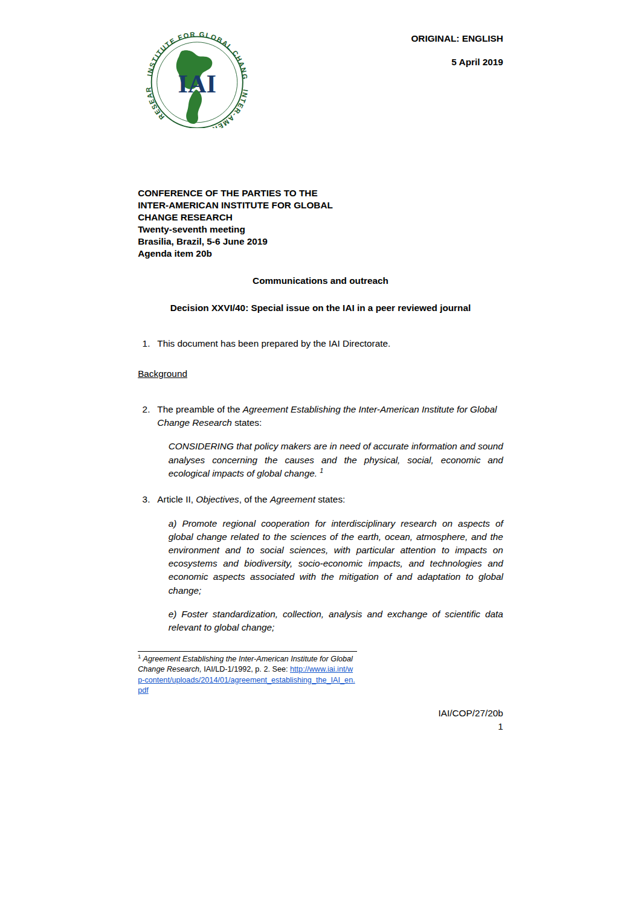INSTITUTE FOR GLOBAL CHANGE INTER-AMERICAN RESEARCH IAI
ORIGINAL: ENGLISH
5 April 2019
CONFERENCE OF THE PARTIES TO THE
INTER-AMERICAN INSTITUTE FOR GLOBAL
CHANGE RESEARCH
Twenty-seventh meeting
Brasilia, Brazil, 5-6 June 2019
Agenda item 20b
Communications and outreach
Decision XXVI/40: Special issue on the IAI in a peer reviewed journal
This document has been prepared by the IAI Directorate.
Background
The preamble of the Agreement Establishing the Inter-American Institute for Global Change Research states:
CONSIDERING that policy makers are in need of accurate information and sound analyses concerning the causes and the physical, social, economic and ecological impacts of global change. 1
Article II, Objectives, of the Agreement states:
a) Promote regional cooperation for interdisciplinary research on aspects of global change related to the sciences of the earth, ocean, atmosphere, and the environment and to social sciences, with particular attention to impacts on ecosystems and biodiversity, socio-economic impacts, and technologies and economic aspects associated with the mitigation of and adaptation to global change;
e) Foster standardization, collection, analysis and exchange of scientific data relevant to global change;
1 Agreement Establishing the Inter-American Institute for Global Change Research, IAI/LD-1/1992, p. 2. See: http://www.iai.int/wp-content/uploads/2014/01/agreement_establishing_the_IAI_en.pdf
IAI/COP/27/20b
1